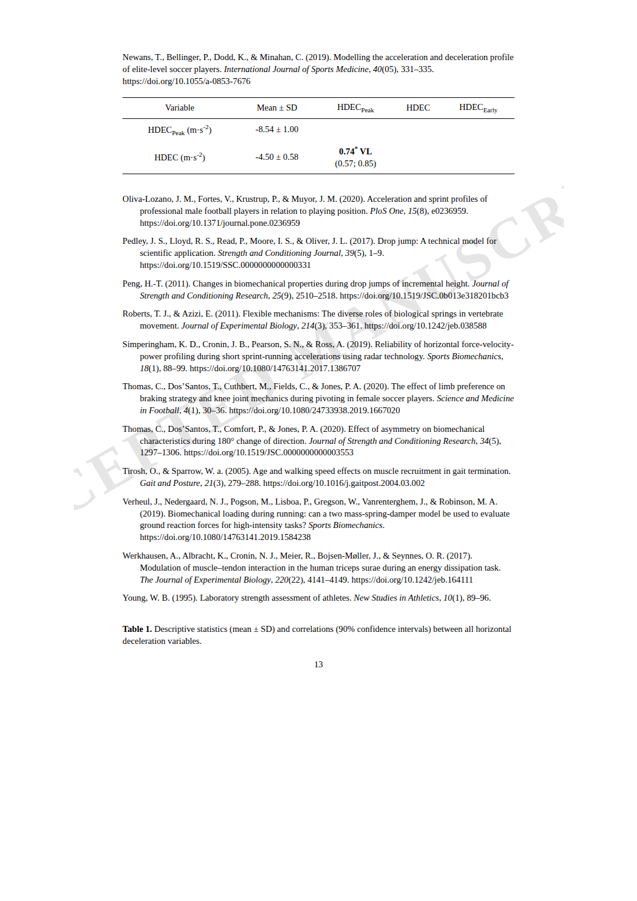ACCEPTED MANUSCRIPT
Newans, T., Bellinger, P., Dodd, K., & Minahan, C. (2019). Modelling the acceleration and deceleration profile of elite-level soccer players. International Journal of Sports Medicine, 40(05), 331–335. https://doi.org/10.1055/a-0853-7676
| Variable | Mean ± SD | HDEC Peak | HDEC | HDEC Early |
| --- | --- | --- | --- | --- |
| HDEC Peak (m·s -2 ) | -8.54 ± 1.00 | | | |
| HDEC (m·s -2 ) | -4.50 ± 0.58 | 0.74 * VL (0.57; 0.85) | | |
Oliva-Lozano, J. M., Fortes, V., Krustrup, P., & Muyor, J. M. (2020). Acceleration and sprint profiles of professional male football players in relation to playing position. PloS One, 15(8), e0236959. https://doi.org/10.1371/journal.pone.0236959
Pedley, J. S., Lloyd, R. S., Read, P., Moore, I. S., & Oliver, J. L. (2017). Drop jump: A technical model for scientific application. Strength and Conditioning Journal, 39(5), 1–9. https://doi.org/10.1519/SSC.0000000000000331
Peng, H.-T. (2011). Changes in biomechanical properties during drop jumps of incremental height. Journal of Strength and Conditioning Research, 25(9), 2510–2518. https://doi.org/10.1519/JSC.0b013e318201bcb3
Roberts, T. J., & Azizi, E. (2011). Flexible mechanisms: The diverse roles of biological springs in vertebrate movement. Journal of Experimental Biology, 214(3), 353–361. https://doi.org/10.1242/jeb.038588
Simperingham, K. D., Cronin, J. B., Pearson, S. N., & Ross, A. (2019). Reliability of horizontal force-velocity-power profiling during short sprint-running accelerations using radar technology. Sports Biomechanics, 18(1), 88–99. https://doi.org/10.1080/14763141.2017.1386707
Thomas, C., Dos’Santos, T., Cuthbert, M., Fields, C., & Jones, P. A. (2020). The effect of limb preference on braking strategy and knee joint mechanics during pivoting in female soccer players. Science and Medicine in Football, 4(1), 30–36. https://doi.org/10.1080/24733938.2019.1667020
Thomas, C., Dos’Santos, T., Comfort, P., & Jones, P. A. (2020). Effect of asymmetry on biomechanical characteristics during 180° change of direction. Journal of Strength and Conditioning Research, 34(5), 1297–1306. https://doi.org/10.1519/JSC.0000000000003553
Tirosh, O., & Sparrow, W. a. (2005). Age and walking speed effects on muscle recruitment in gait termination. Gait and Posture, 21(3), 279–288. https://doi.org/10.1016/j.gaitpost.2004.03.002
Verheul, J., Nedergaard, N. J., Pogson, M., Lisboa, P., Gregson, W., Vanrenterghem, J., & Robinson, M. A. (2019). Biomechanical loading during running: can a two mass-spring-damper model be used to evaluate ground reaction forces for high-intensity tasks? Sports Biomechanics. https://doi.org/10.1080/14763141.2019.1584238
Werkhausen, A., Albracht, K., Cronin, N. J., Meier, R., Bojsen-Møller, J., & Seynnes, O. R. (2017). Modulation of muscle–tendon interaction in the human triceps surae during an energy dissipation task. The Journal of Experimental Biology, 220(22), 4141–4149. https://doi.org/10.1242/jeb.164111
Young, W. B. (1995). Laboratory strength assessment of athletes. New Studies in Athletics, 10(1), 89–96.
Table 1. Descriptive statistics (mean ± SD) and correlations (90% confidence intervals) between all horizontal deceleration variables.
13